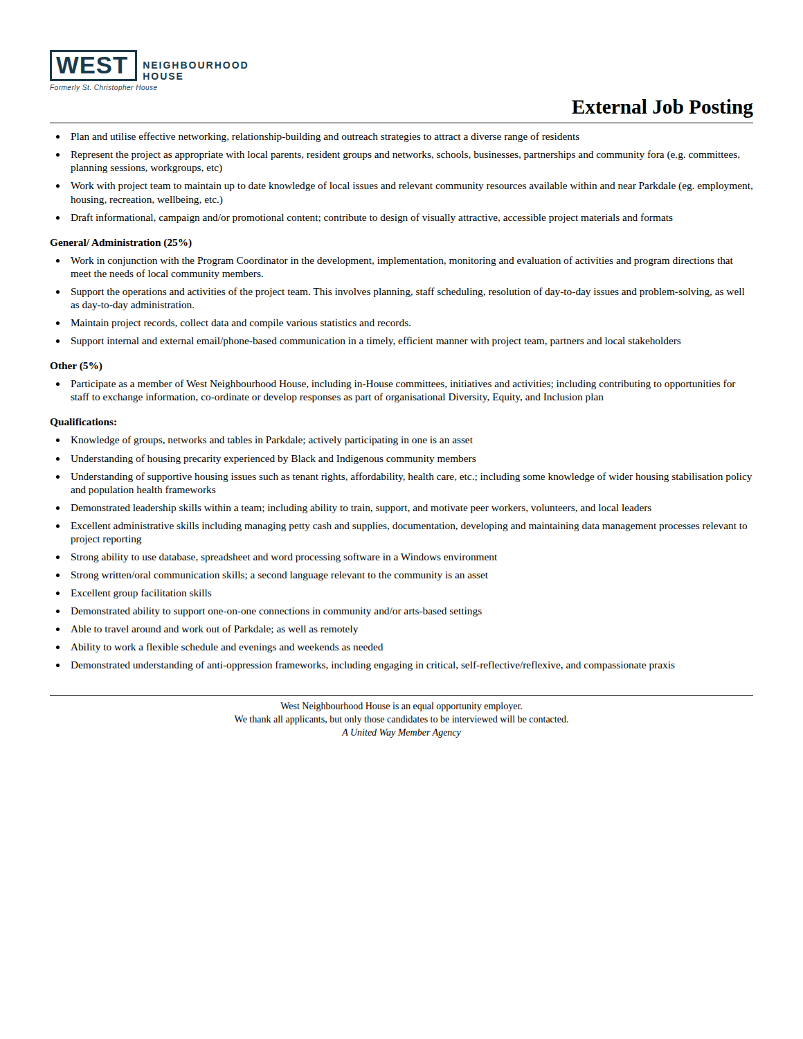WEST NEIGHBOURHOOD
HOUSE
Formerly St. Christopher House
External Job Posting
Plan and utilise effective networking, relationship-building and outreach strategies to attract a diverse range of residents
Represent the project as appropriate with local parents, resident groups and networks, schools, businesses, partnerships and community fora (e.g. committees, planning sessions, workgroups, etc)
Work with project team to maintain up to date knowledge of local issues and relevant community resources available within and near Parkdale (eg. employment, housing, recreation, wellbeing, etc.)
Draft informational, campaign and/or promotional content; contribute to design of visually attractive, accessible project materials and formats
General/ Administration (25%)
Work in conjunction with the Program Coordinator in the development, implementation, monitoring and evaluation of activities and program directions that meet the needs of local community members.
Support the operations and activities of the project team. This involves planning, staff scheduling, resolution of day-to-day issues and problem-solving, as well as day-to-day administration.
Maintain project records, collect data and compile various statistics and records.
Support internal and external email/phone-based communication in a timely, efficient manner with project team, partners and local stakeholders
Other (5%)
Participate as a member of West Neighbourhood House, including in-House committees, initiatives and activities; including contributing to opportunities for staff to exchange information, co-ordinate or develop responses as part of organisational Diversity, Equity, and Inclusion plan
Qualifications:
Knowledge of groups, networks and tables in Parkdale; actively participating in one is an asset
Understanding of housing precarity experienced by Black and Indigenous community members
Understanding of supportive housing issues such as tenant rights, affordability, health care, etc.; including some knowledge of wider housing stabilisation policy and population health frameworks
Demonstrated leadership skills within a team; including ability to train, support, and motivate peer workers, volunteers, and local leaders
Excellent administrative skills including managing petty cash and supplies, documentation, developing and maintaining data management processes relevant to project reporting
Strong ability to use database, spreadsheet and word processing software in a Windows environment
Strong written/oral communication skills; a second language relevant to the community is an asset
Excellent group facilitation skills
Demonstrated ability to support one-on-one connections in community and/or arts-based settings
Able to travel around and work out of Parkdale; as well as remotely
Ability to work a flexible schedule and evenings and weekends as needed
Demonstrated understanding of anti-oppression frameworks, including engaging in critical, self-reflective/reflexive, and compassionate praxis
West Neighbourhood House is an equal opportunity employer.
We thank all applicants, but only those candidates to be interviewed will be contacted.
A United Way Member Agency